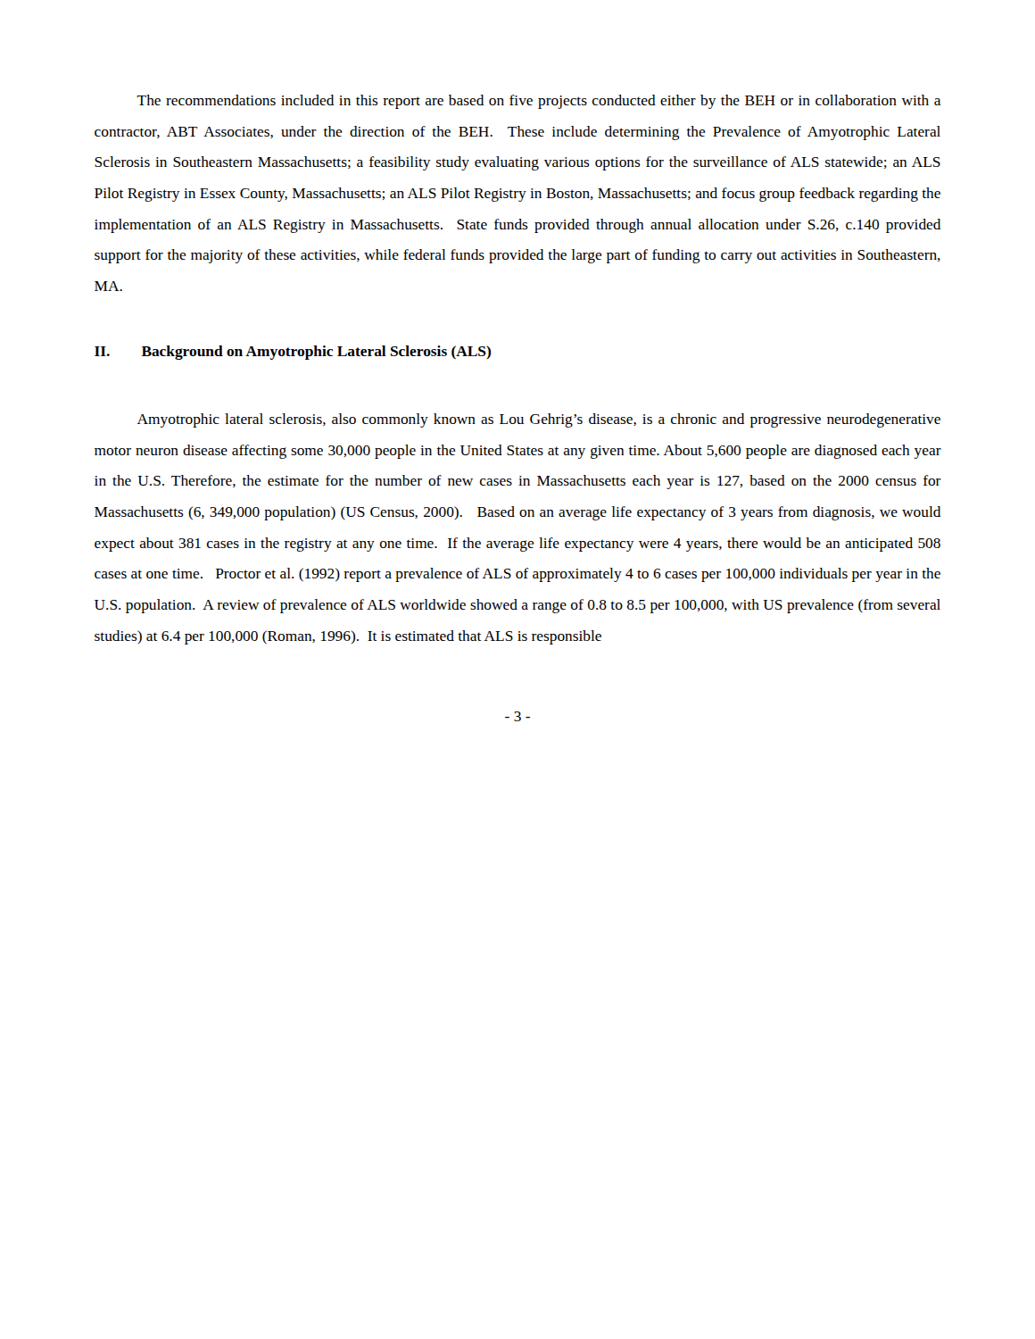The recommendations included in this report are based on five projects conducted either by the BEH or in collaboration with a contractor, ABT Associates, under the direction of the BEH. These include determining the Prevalence of Amyotrophic Lateral Sclerosis in Southeastern Massachusetts; a feasibility study evaluating various options for the surveillance of ALS statewide; an ALS Pilot Registry in Essex County, Massachusetts; an ALS Pilot Registry in Boston, Massachusetts; and focus group feedback regarding the implementation of an ALS Registry in Massachusetts. State funds provided through annual allocation under S.26, c.140 provided support for the majority of these activities, while federal funds provided the large part of funding to carry out activities in Southeastern, MA.
II. Background on Amyotrophic Lateral Sclerosis (ALS)
Amyotrophic lateral sclerosis, also commonly known as Lou Gehrig’s disease, is a chronic and progressive neurodegenerative motor neuron disease affecting some 30,000 people in the United States at any given time. About 5,600 people are diagnosed each year in the U.S. Therefore, the estimate for the number of new cases in Massachusetts each year is 127, based on the 2000 census for Massachusetts (6, 349,000 population) (US Census, 2000). Based on an average life expectancy of 3 years from diagnosis, we would expect about 381 cases in the registry at any one time. If the average life expectancy were 4 years, there would be an anticipated 508 cases at one time. Proctor et al. (1992) report a prevalence of ALS of approximately 4 to 6 cases per 100,000 individuals per year in the U.S. population. A review of prevalence of ALS worldwide showed a range of 0.8 to 8.5 per 100,000, with US prevalence (from several studies) at 6.4 per 100,000 (Roman, 1996). It is estimated that ALS is responsible
- 3 -